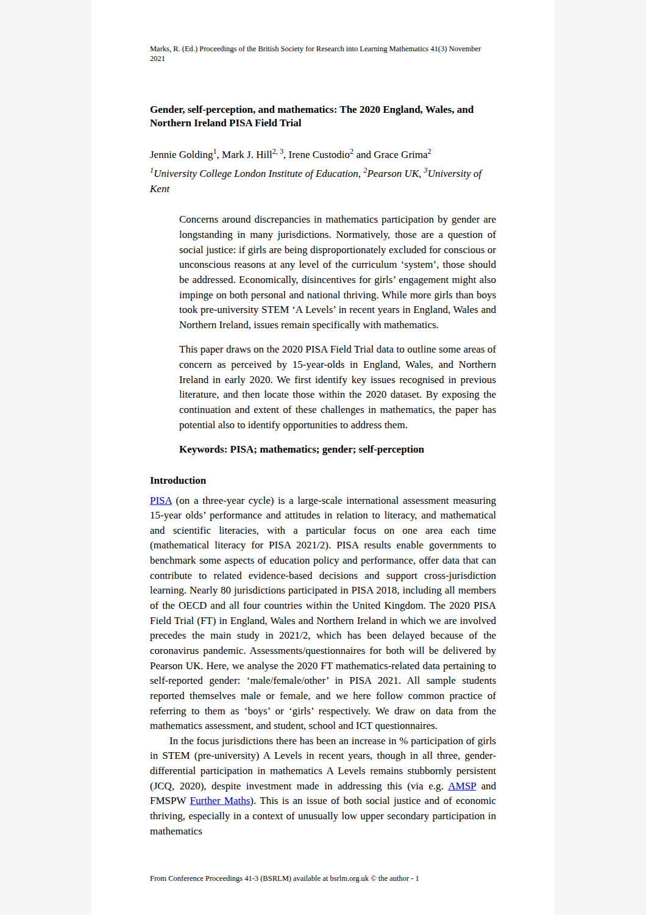Marks, R. (Ed.) Proceedings of the British Society for Research into Learning Mathematics 41(3) November 2021
Gender, self-perception, and mathematics: The 2020 England, Wales, and Northern Ireland PISA Field Trial
Jennie Golding1, Mark J. Hill2, 3, Irene Custodio2 and Grace Grima2
1University College London Institute of Education, 2Pearson UK, 3University of Kent
Concerns around discrepancies in mathematics participation by gender are longstanding in many jurisdictions. Normatively, those are a question of social justice: if girls are being disproportionately excluded for conscious or unconscious reasons at any level of the curriculum ‘system’, those should be addressed. Economically, disincentives for girls’ engagement might also impinge on both personal and national thriving. While more girls than boys took pre-university STEM ‘A Levels’ in recent years in England, Wales and Northern Ireland, issues remain specifically with mathematics.
This paper draws on the 2020 PISA Field Trial data to outline some areas of concern as perceived by 15-year-olds in England, Wales, and Northern Ireland in early 2020. We first identify key issues recognised in previous literature, and then locate those within the 2020 dataset. By exposing the continuation and extent of these challenges in mathematics, the paper has potential also to identify opportunities to address them.
Keywords: PISA; mathematics; gender; self-perception
Introduction
PISA (on a three-year cycle) is a large-scale international assessment measuring 15-year olds’ performance and attitudes in relation to literacy, and mathematical and scientific literacies, with a particular focus on one area each time (mathematical literacy for PISA 2021/2). PISA results enable governments to benchmark some aspects of education policy and performance, offer data that can contribute to related evidence-based decisions and support cross-jurisdiction learning. Nearly 80 jurisdictions participated in PISA 2018, including all members of the OECD and all four countries within the United Kingdom. The 2020 PISA Field Trial (FT) in England, Wales and Northern Ireland in which we are involved precedes the main study in 2021/2, which has been delayed because of the coronavirus pandemic. Assessments/questionnaires for both will be delivered by Pearson UK. Here, we analyse the 2020 FT mathematics-related data pertaining to self-reported gender: ‘male/female/other’ in PISA 2021. All sample students reported themselves male or female, and we here follow common practice of referring to them as ‘boys’ or ‘girls’ respectively. We draw on data from the mathematics assessment, and student, school and ICT questionnaires.
In the focus jurisdictions there has been an increase in % participation of girls in STEM (pre-university) A Levels in recent years, though in all three, gender-differential participation in mathematics A Levels remains stubbornly persistent (JCQ, 2020), despite investment made in addressing this (via e.g. AMSP and FMSPW Further Maths). This is an issue of both social justice and of economic thriving, especially in a context of unusually low upper secondary participation in mathematics
From Conference Proceedings 41-3 (BSRLM) available at bsrlm.org.uk © the author - 1